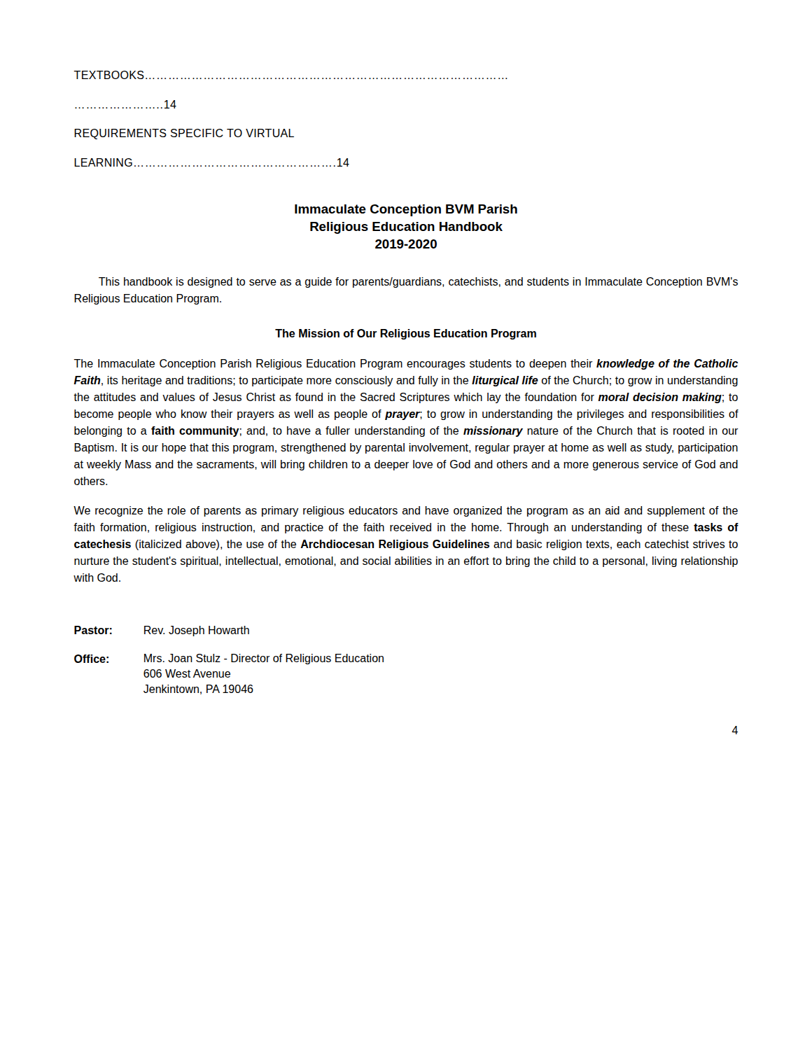TEXTBOOKS…………………………………………………………………………………
………………….. 14
REQUIREMENTS SPECIFIC TO VIRTUAL
LEARNING……………………………………………. 14
Immaculate Conception BVM Parish
Religious Education Handbook
2019-2020
This handbook is designed to serve as a guide for parents/guardians, catechists, and students in Immaculate Conception BVM's Religious Education Program.
The Mission of Our Religious Education Program
The Immaculate Conception Parish Religious Education Program encourages students to deepen their knowledge of the Catholic Faith, its heritage and traditions; to participate more consciously and fully in the liturgical life of the Church; to grow in understanding the attitudes and values of Jesus Christ as found in the Sacred Scriptures which lay the foundation for moral decision making; to become people who know their prayers as well as people of prayer; to grow in understanding the privileges and responsibilities of belonging to a faith community; and, to have a fuller understanding of the missionary nature of the Church that is rooted in our Baptism. It is our hope that this program, strengthened by parental involvement, regular prayer at home as well as study, participation at weekly Mass and the sacraments, will bring children to a deeper love of God and others and a more generous service of God and others.
We recognize the role of parents as primary religious educators and have organized the program as an aid and supplement of the faith formation, religious instruction, and practice of the faith received in the home. Through an understanding of these tasks of catechesis (italicized above), the use of the Archdiocesan Religious Guidelines and basic religion texts, each catechist strives to nurture the student's spiritual, intellectual, emotional, and social abilities in an effort to bring the child to a personal, living relationship with God.
| Pastor: | Rev. Joseph Howarth |
| Office: | Mrs. Joan Stulz - Director of Religious Education 606 West Avenue Jenkintown, PA 19046 |
4